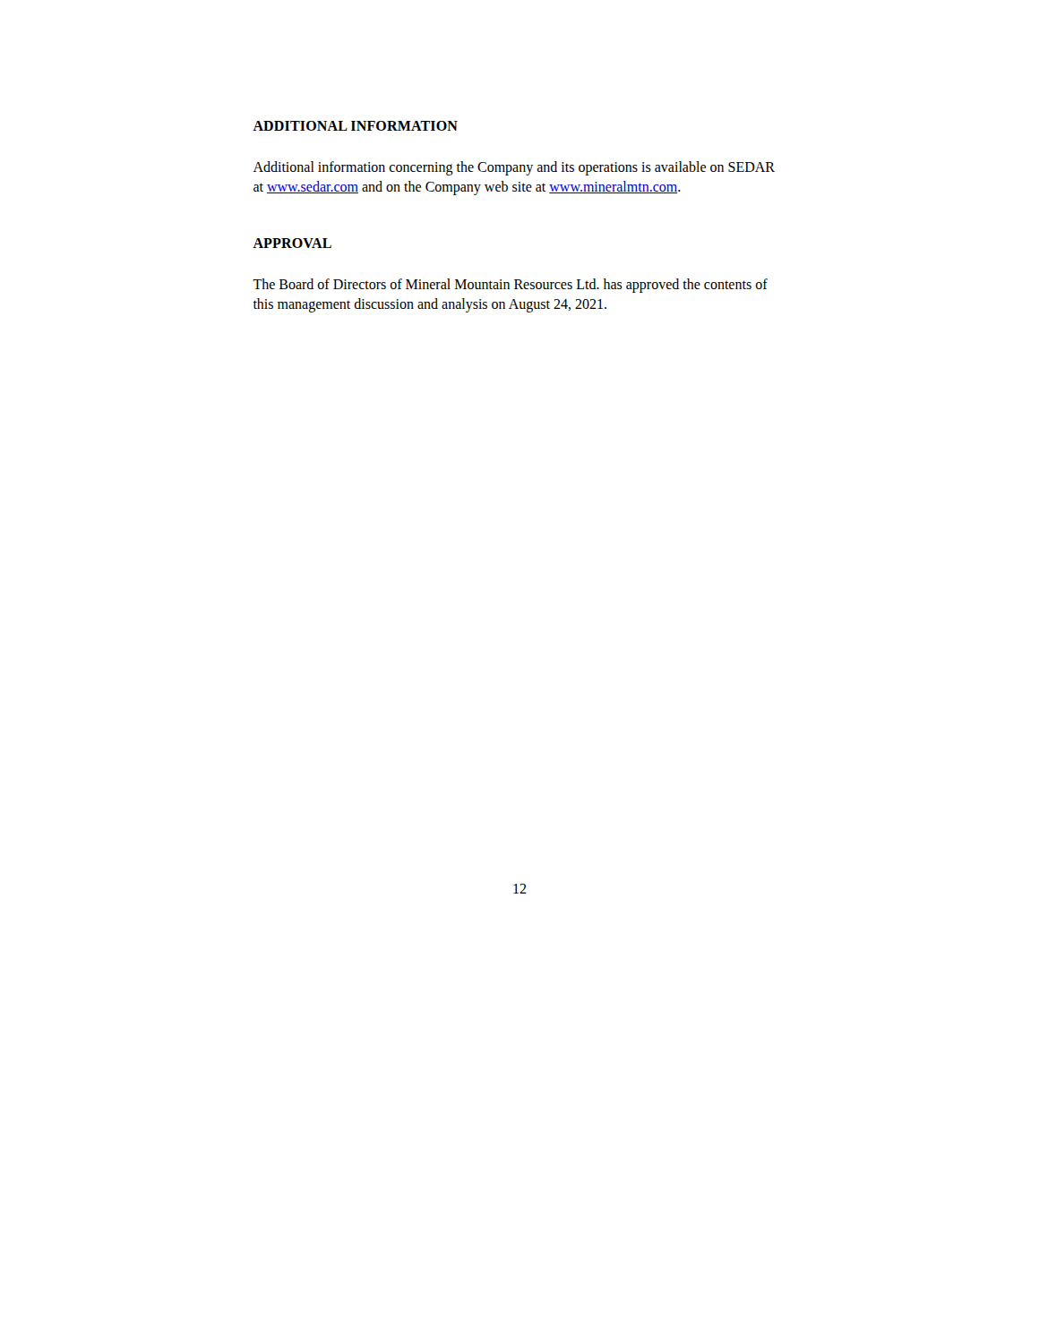ADDITIONAL INFORMATION
Additional information concerning the Company and its operations is available on SEDAR at www.sedar.com and on the Company web site at www.mineralmtn.com.
APPROVAL
The Board of Directors of Mineral Mountain Resources Ltd. has approved the contents of this management discussion and analysis on August 24, 2021.
12